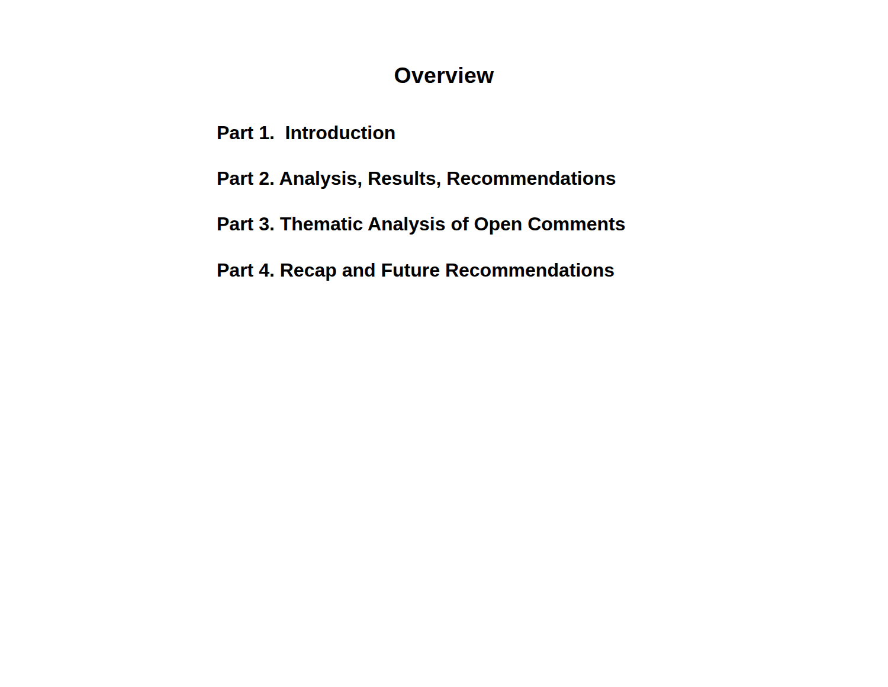Overview
Part 1. Introduction
Part 2. Analysis, Results, Recommendations
Part 3. Thematic Analysis of Open Comments
Part 4. Recap and Future Recommendations